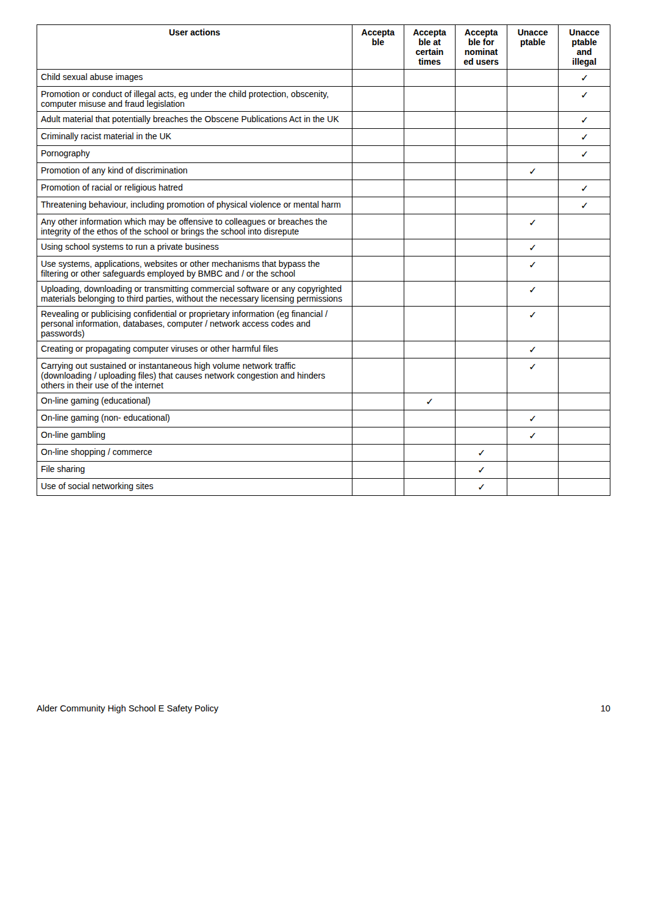| User actions | Accepta ble | Accepta ble at certain times | Accepta ble for nominat ed users | Unacce ptable | Unacce ptable and illegal |
| --- | --- | --- | --- | --- | --- |
| Child sexual abuse images | | | | | ✓ |
| Promotion or conduct of illegal acts, eg under the child protection, obscenity, computer misuse and fraud legislation | | | | | ✓ |
| Adult material that potentially breaches the Obscene Publications Act in the UK | | | | | ✓ |
| Criminally racist material in the UK | | | | | ✓ |
| Pornography | | | | | ✓ |
| Promotion of any kind of discrimination | | | | ✓ | |
| Promotion of racial or religious hatred | | | | | ✓ |
| Threatening behaviour, including promotion of physical violence or mental harm | | | | | ✓ |
| Any other information which may be offensive to colleagues or breaches the integrity of the ethos of the school or brings the school into disrepute | | | | ✓ | |
| Using school systems to run a private business | | | | ✓ | |
| Use systems, applications, websites or other mechanisms that bypass the filtering or other safeguards employed by BMBC and / or the school | | | | ✓ | |
| Uploading, downloading or transmitting commercial software or any copyrighted materials belonging to third parties, without the necessary licensing permissions | | | | ✓ | |
| Revealing or publicising confidential or proprietary information (eg financial / personal information, databases, computer / network access codes and passwords) | | | | ✓ | |
| Creating or propagating computer viruses or other harmful files | | | | ✓ | |
| Carrying out sustained or instantaneous high volume network traffic (downloading / uploading files) that causes network congestion and hinders others in their use of the internet | | | | ✓ | |
| On-line gaming (educational) | | ✓ | | | |
| On-line gaming (non- educational) | | | | ✓ | |
| On-line gambling | | | | ✓ | |
| On-line shopping / commerce | | | ✓ | | |
| File sharing | | | ✓ | | |
| Use of social networking sites | | | ✓ | | |
Alder Community High School E Safety Policy 10